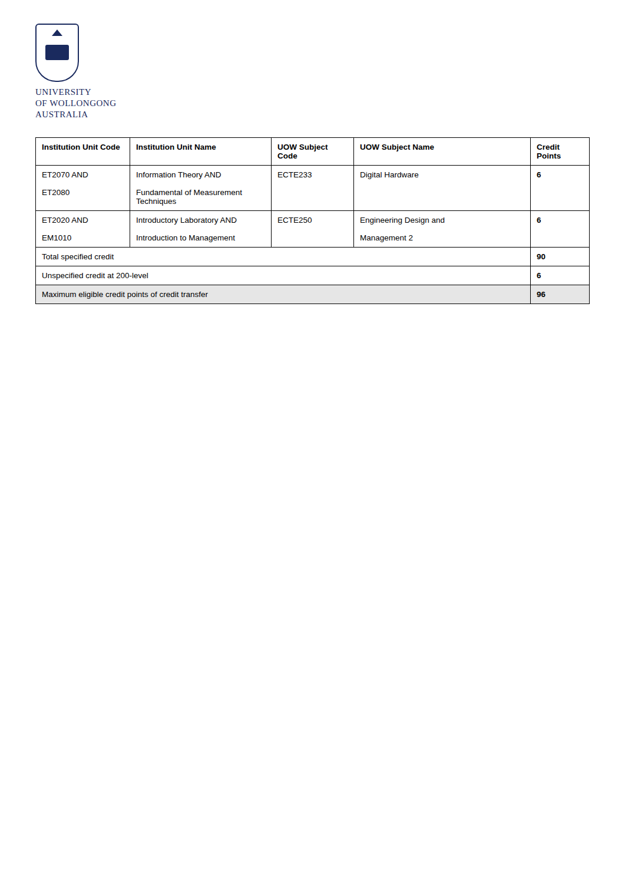University
of Wollongong
Australia
| Institution Unit Code | Institution Unit Name | UOW Subject Code | UOW Subject Name | Credit Points |
| --- | --- | --- | --- | --- |
| ET2070 AND ET2080 | Information Theory AND Fundamental of Measurement Techniques | ECTE233 | Digital Hardware | 6 |
| ET2020 AND EM1010 | Introductory Laboratory AND Introduction to Management | ECTE250 | Engineering Design and Management 2 | 6 |
| Total specified credit | 90 |
| Unspecified credit at 200-level | 6 |
| Maximum eligible credit points of credit transfer | 96 |